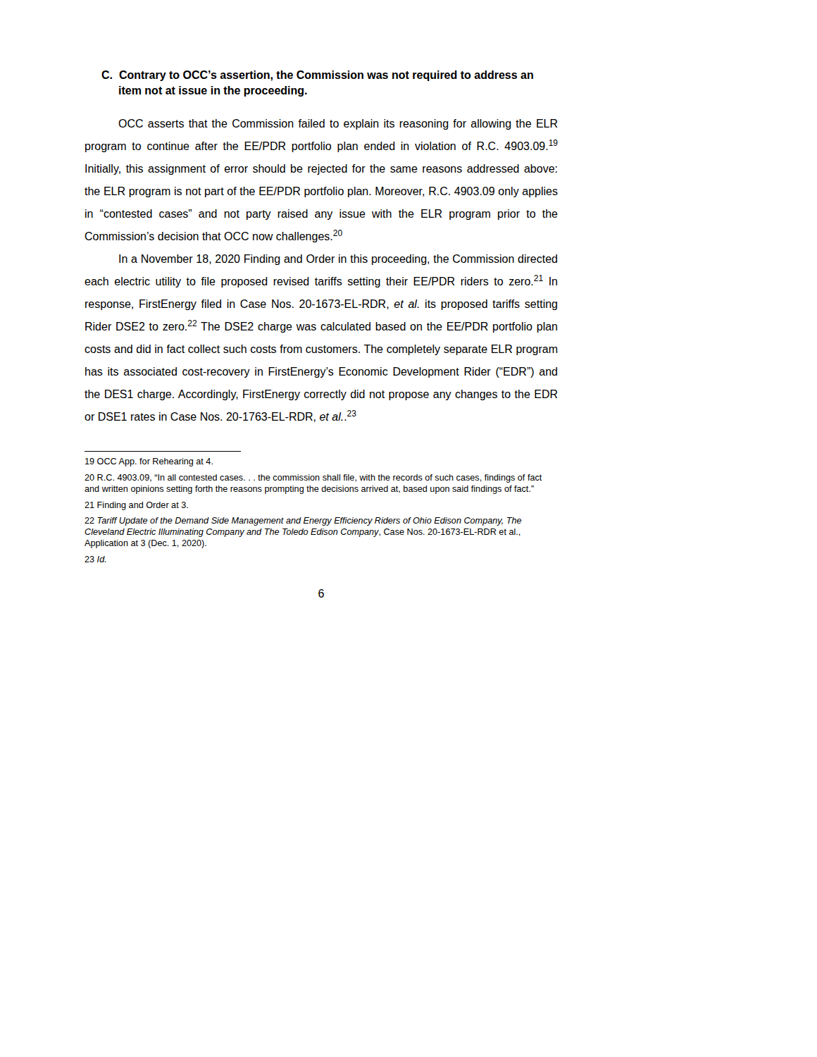C. Contrary to OCC’s assertion, the Commission was not required to address an item not at issue in the proceeding.
OCC asserts that the Commission failed to explain its reasoning for allowing the ELR program to continue after the EE/PDR portfolio plan ended in violation of R.C. 4903.09.19 Initially, this assignment of error should be rejected for the same reasons addressed above: the ELR program is not part of the EE/PDR portfolio plan. Moreover, R.C. 4903.09 only applies in “contested cases” and not party raised any issue with the ELR program prior to the Commission’s decision that OCC now challenges.20
In a November 18, 2020 Finding and Order in this proceeding, the Commission directed each electric utility to file proposed revised tariffs setting their EE/PDR riders to zero.21 In response, FirstEnergy filed in Case Nos. 20-1673-EL-RDR, et al. its proposed tariffs setting Rider DSE2 to zero.22 The DSE2 charge was calculated based on the EE/PDR portfolio plan costs and did in fact collect such costs from customers. The completely separate ELR program has its associated cost-recovery in FirstEnergy’s Economic Development Rider (“EDR”) and the DES1 charge. Accordingly, FirstEnergy correctly did not propose any changes to the EDR or DSE1 rates in Case Nos. 20-1763-EL-RDR, et al..23
19 OCC App. for Rehearing at 4.
20 R.C. 4903.09, “In all contested cases. . . the commission shall file, with the records of such cases, findings of fact and written opinions setting forth the reasons prompting the decisions arrived at, based upon said findings of fact.”
21 Finding and Order at 3.
22 Tariff Update of the Demand Side Management and Energy Efficiency Riders of Ohio Edison Company, The Cleveland Electric Illuminating Company and The Toledo Edison Company, Case Nos. 20-1673-EL-RDR et al., Application at 3 (Dec. 1, 2020).
23 Id.
6